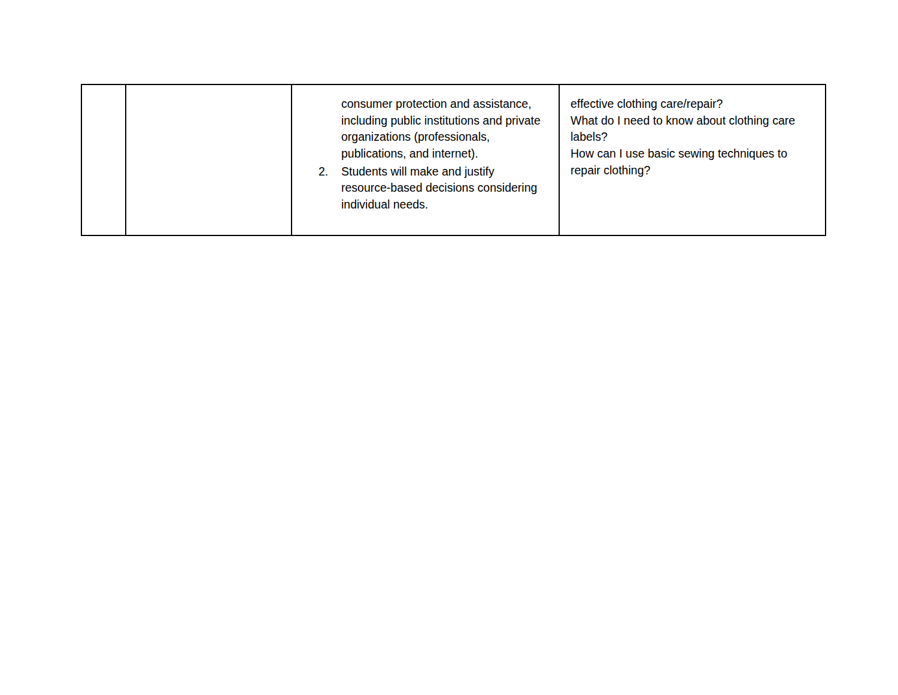| | | consumer protection and assistance, including public institutions and private organizations (professionals, publications, and internet). 2. Students will make and justify resource-based decisions considering individual needs. | effective clothing care/repair? What do I need to know about clothing care labels? How can I use basic sewing techniques to repair clothing? |